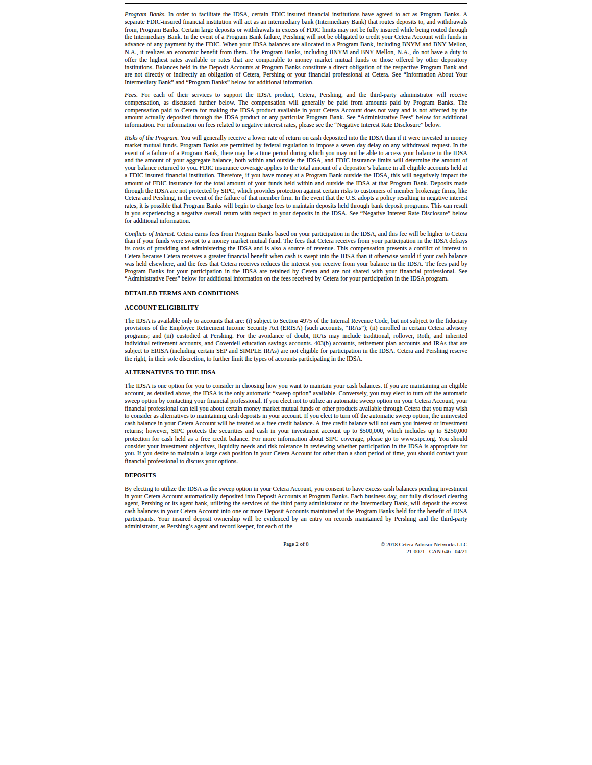Program Banks. In order to facilitate the IDSA, certain FDIC-insured financial institutions have agreed to act as Program Banks. A separate FDIC-insured financial institution will act as an intermediary bank (Intermediary Bank) that routes deposits to, and withdrawals from, Program Banks. Certain large deposits or withdrawals in excess of FDIC limits may not be fully insured while being routed through the Intermediary Bank. In the event of a Program Bank failure, Pershing will not be obligated to credit your Cetera Account with funds in advance of any payment by the FDIC. When your IDSA balances are allocated to a Program Bank, including BNYM and BNY Mellon, N.A., it realizes an economic benefit from them. The Program Banks, including BNYM and BNY Mellon, N.A., do not have a duty to offer the highest rates available or rates that are comparable to money market mutual funds or those offered by other depository institutions. Balances held in the Deposit Accounts at Program Banks constitute a direct obligation of the respective Program Bank and are not directly or indirectly an obligation of Cetera, Pershing or your financial professional at Cetera. See “Information About Your Intermediary Bank” and “Program Banks” below for additional information.
Fees. For each of their services to support the IDSA product, Cetera, Pershing, and the third-party administrator will receive compensation, as discussed further below. The compensation will generally be paid from amounts paid by Program Banks. The compensation paid to Cetera for making the IDSA product available in your Cetera Account does not vary and is not affected by the amount actually deposited through the IDSA product or any particular Program Bank. See “Administrative Fees” below for additional information. For information on fees related to negative interest rates, please see the “Negative Interest Rate Disclosure” below.
Risks of the Program. You will generally receive a lower rate of return on cash deposited into the IDSA than if it were invested in money market mutual funds. Program Banks are permitted by federal regulation to impose a seven-day delay on any withdrawal request. In the event of a failure of a Program Bank, there may be a time period during which you may not be able to access your balance in the IDSA and the amount of your aggregate balance, both within and outside the IDSA, and FDIC insurance limits will determine the amount of your balance returned to you. FDIC insurance coverage applies to the total amount of a depositor’s balance in all eligible accounts held at a FDIC-insured financial institution. Therefore, if you have money at a Program Bank outside the IDSA, this will negatively impact the amount of FDIC insurance for the total amount of your funds held within and outside the IDSA at that Program Bank. Deposits made through the IDSA are not protected by SIPC, which provides protection against certain risks to customers of member brokerage firms, like Cetera and Pershing, in the event of the failure of that member firm. In the event that the U.S. adopts a policy resulting in negative interest rates, it is possible that Program Banks will begin to charge fees to maintain deposits held through bank deposit programs. This can result in you experiencing a negative overall return with respect to your deposits in the IDSA. See “Negative Interest Rate Disclosure” below for additional information.
Conflicts of Interest. Cetera earns fees from Program Banks based on your participation in the IDSA, and this fee will be higher to Cetera than if your funds were swept to a money market mutual fund. The fees that Cetera receives from your participation in the IDSA defrays its costs of providing and administering the IDSA and is also a source of revenue. This compensation presents a conflict of interest to Cetera because Cetera receives a greater financial benefit when cash is swept into the IDSA than it otherwise would if your cash balance was held elsewhere, and the fees that Cetera receives reduces the interest you receive from your balance in the IDSA. The fees paid by Program Banks for your participation in the IDSA are retained by Cetera and are not shared with your financial professional. See “Administrative Fees” below for additional information on the fees received by Cetera for your participation in the IDSA program.
DETAILED TERMS AND CONDITIONS
ACCOUNT ELIGIBILITY
The IDSA is available only to accounts that are: (i) subject to Section 4975 of the Internal Revenue Code, but not subject to the fiduciary provisions of the Employee Retirement Income Security Act (ERISA) (such accounts, “IRAs”); (ii) enrolled in certain Cetera advisory programs; and (iii) custodied at Pershing. For the avoidance of doubt, IRAs may include traditional, rollover, Roth, and inherited individual retirement accounts, and Coverdell education savings accounts. 403(b) accounts, retirement plan accounts and IRAs that are subject to ERISA (including certain SEP and SIMPLE IRAs) are not eligible for participation in the IDSA. Cetera and Pershing reserve the right, in their sole discretion, to further limit the types of accounts participating in the IDSA.
ALTERNATIVES TO THE IDSA
The IDSA is one option for you to consider in choosing how you want to maintain your cash balances. If you are maintaining an eligible account, as detailed above, the IDSA is the only automatic “sweep option” available. Conversely, you may elect to turn off the automatic sweep option by contacting your financial professional. If you elect not to utilize an automatic sweep option on your Cetera Account, your financial professional can tell you about certain money market mutual funds or other products available through Cetera that you may wish to consider as alternatives to maintaining cash deposits in your account. If you elect to turn off the automatic sweep option, the uninvested cash balance in your Cetera Account will be treated as a free credit balance. A free credit balance will not earn you interest or investment returns; however, SIPC protects the securities and cash in your investment account up to $500,000, which includes up to $250,000 protection for cash held as a free credit balance. For more information about SIPC coverage, please go to www.sipc.org. You should consider your investment objectives, liquidity needs and risk tolerance in reviewing whether participation in the IDSA is appropriate for you. If you desire to maintain a large cash position in your Cetera Account for other than a short period of time, you should contact your financial professional to discuss your options.
DEPOSITS
By electing to utilize the IDSA as the sweep option in your Cetera Account, you consent to have excess cash balances pending investment in your Cetera Account automatically deposited into Deposit Accounts at Program Banks. Each business day, our fully disclosed clearing agent, Pershing or its agent bank, utilizing the services of the third-party administrator or the Intermediary Bank, will deposit the excess cash balances in your Cetera Account into one or more Deposit Accounts maintained at the Program Banks held for the benefit of IDSA participants. Your insured deposit ownership will be evidenced by an entry on records maintained by Pershing and the third-party administrator, as Pershing’s agent and record keeper, for each of the
Page 2 of 8
© 2018 Cetera Advisor Networks LLC
21-0071 CAN 646 04/21